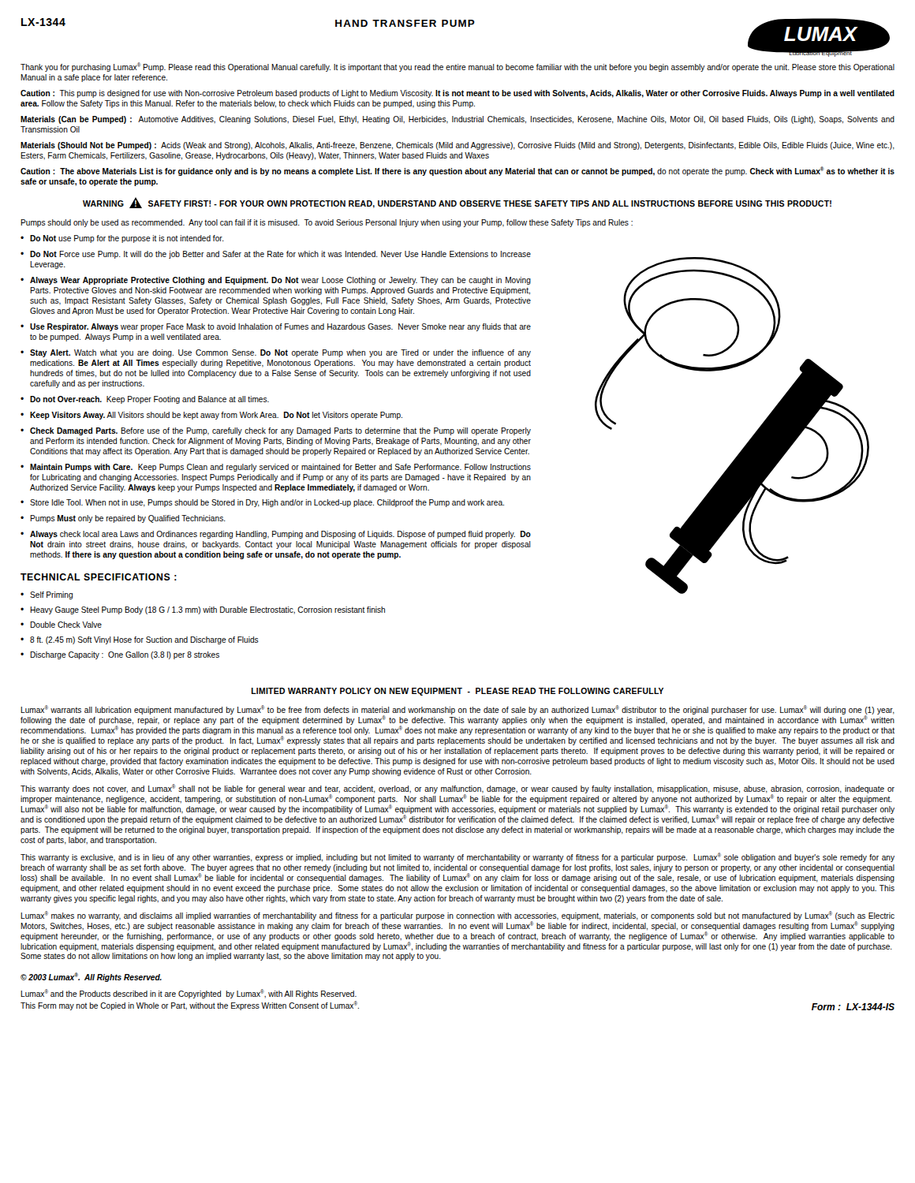LX-1344
HAND TRANSFER PUMP
LUMAX Lubrication Equipment
Thank you for purchasing Lumax® Pump. Please read this Operational Manual carefully. It is important that you read the entire manual to become familiar with the unit before you begin assembly and/or operate the unit. Please store this Operational Manual in a safe place for later reference.
Caution : This pump is designed for use with Non-corrosive Petroleum based products of Light to Medium Viscosity. It is not meant to be used with Solvents, Acids, Alkalis, Water or other Corrosive Fluids. Always Pump in a well ventilated area. Follow the Safety Tips in this Manual. Refer to the materials below, to check which Fluids can be pumped, using this Pump.
Materials (Can be Pumped) : Automotive Additives, Cleaning Solutions, Diesel Fuel, Ethyl, Heating Oil, Herbicides, Industrial Chemicals, Insecticides, Kerosene, Machine Oils, Motor Oil, Oil based Fluids, Oils (Light), Soaps, Solvents and Transmission Oil
Materials (Should Not be Pumped) : Acids (Weak and Strong), Alcohols, Alkalis, Anti-freeze, Benzene, Chemicals (Mild and Aggressive), Corrosive Fluids (Mild and Strong), Detergents, Disinfectants, Edible Oils, Edible Fluids (Juice, Wine etc.), Esters, Farm Chemicals, Fertilizers, Gasoline, Grease, Hydrocarbons, Oils (Heavy), Water, Thinners, Water based Fluids and Waxes
Caution : The above Materials List is for guidance only and is by no means a complete List. If there is any question about any Material that can or cannot be pumped, do not operate the pump. Check with Lumax® as to whether it is safe or unsafe, to operate the pump.
WARNING ! SAFETY FIRST! - FOR YOUR OWN PROTECTION READ, UNDERSTAND AND OBSERVE THESE SAFETY TIPS AND ALL INSTRUCTIONS BEFORE USING THIS PRODUCT!
Pumps should only be used as recommended. Any tool can fail if it is misused. To avoid Serious Personal Injury when using your Pump, follow these Safety Tips and Rules :
Do Not use Pump for the purpose it is not intended for.
Do Not Force use Pump. It will do the job Better and Safer at the Rate for which it was Intended. Never Use Handle Extensions to Increase Leverage.
Always Wear Appropriate Protective Clothing and Equipment. Do Not wear Loose Clothing or Jewelry. They can be caught in Moving Parts. Protective Gloves and Non-skid Footwear are recommended when working with Pumps. Approved Guards and Protective Equipment, such as, Impact Resistant Safety Glasses, Safety or Chemical Splash Goggles, Full Face Shield, Safety Shoes, Arm Guards, Protective Gloves and Apron Must be used for Operator Protection. Wear Protective Hair Covering to contain Long Hair.
Use Respirator. Always wear proper Face Mask to avoid Inhalation of Fumes and Hazardous Gases. Never Smoke near any fluids that are to be pumped. Always Pump in a well ventilated area.
Stay Alert. Watch what you are doing. Use Common Sense. Do Not operate Pump when you are Tired or under the influence of any medications. Be Alert at All Times especially during Repetitive, Monotonous Operations. You may have demonstrated a certain product hundreds of times, but do not be lulled into Complacency due to a False Sense of Security. Tools can be extremely unforgiving if not used carefully and as per instructions.
Do not Over-reach. Keep Proper Footing and Balance at all times.
Keep Visitors Away. All Visitors should be kept away from Work Area. Do Not let Visitors operate Pump.
Check Damaged Parts. Before use of the Pump, carefully check for any Damaged Parts to determine that the Pump will operate Properly and Perform its intended function. Check for Alignment of Moving Parts, Binding of Moving Parts, Breakage of Parts, Mounting, and any other Conditions that may affect its Operation. Any Part that is damaged should be properly Repaired or Replaced by an Authorized Service Center.
Maintain Pumps with Care. Keep Pumps Clean and regularly serviced or maintained for Better and Safe Performance. Follow Instructions for Lubricating and changing Accessories. Inspect Pumps Periodically and if Pump or any of its parts are Damaged - have it Repaired by an Authorized Service Facility. Always keep your Pumps Inspected and Replace Immediately, if damaged or Worn.
Store Idle Tool. When not in use, Pumps should be Stored in Dry, High and/or in Locked-up place. Childproof the Pump and work area.
Pumps Must only be repaired by Qualified Technicians.
Always check local area Laws and Ordinances regarding Handling, Pumping and Disposing of Liquids. Dispose of pumped fluid properly. Do Not drain into street drains, house drains, or backyards. Contact your local Municipal Waste Management officials for proper disposal methods. If there is any question about a condition being safe or unsafe, do not operate the pump.
TECHNICAL SPECIFICATIONS :
Self Priming
Heavy Gauge Steel Pump Body (18 G / 1.3 mm) with Durable Electrostatic, Corrosion resistant finish
Double Check Valve
8 ft. (2.45 m) Soft Vinyl Hose for Suction and Discharge of Fluids
Discharge Capacity : One Gallon (3.8 l) per 8 strokes
LIMITED WARRANTY POLICY ON NEW EQUIPMENT - PLEASE READ THE FOLLOWING CAREFULLY
Lumax® warrants all lubrication equipment manufactured by Lumax® to be free from defects in material and workmanship on the date of sale by an authorized Lumax® distributor to the original purchaser for use. Lumax® will during one (1) year, following the date of purchase, repair, or replace any part of the equipment determined by Lumax® to be defective. This warranty applies only when the equipment is installed, operated, and maintained in accordance with Lumax® written recommendations. Lumax® has provided the parts diagram in this manual as a reference tool only. Lumax® does not make any representation or warranty of any kind to the buyer that he or she is qualified to make any repairs to the product or that he or she is qualified to replace any parts of the product. In fact, Lumax® expressly states that all repairs and parts replacements should be undertaken by certified and licensed technicians and not by the buyer. The buyer assumes all risk and liability arising out of his or her repairs to the original product or replacement parts thereto, or arising out of his or her installation of replacement parts thereto. If equipment proves to be defective during this warranty period, it will be repaired or replaced without charge, provided that factory examination indicates the equipment to be defective. This pump is designed for use with non-corrosive petroleum based products of light to medium viscosity such as, Motor Oils. It should not be used with Solvents, Acids, Alkalis, Water or other Corrosive Fluids. Warrantee does not cover any Pump showing evidence of Rust or other Corrosion.
This warranty does not cover, and Lumax® shall not be liable for general wear and tear, accident, overload, or any malfunction, damage, or wear caused by faulty installation, misapplication, misuse, abuse, abrasion, corrosion, inadequate or improper maintenance, negligence, accident, tampering, or substitution of non-Lumax® component parts. Nor shall Lumax® be liable for the equipment repaired or altered by anyone not authorized by Lumax® to repair or alter the equipment. Lumax® will also not be liable for malfunction, damage, or wear caused by the incompatibility of Lumax® equipment with accessories, equipment or materials not supplied by Lumax®. This warranty is extended to the original retail purchaser only and is conditioned upon the prepaid return of the equipment claimed to be defective to an authorized Lumax® distributor for verification of the claimed defect. If the claimed defect is verified, Lumax® will repair or replace free of charge any defective parts. The equipment will be returned to the original buyer, transportation prepaid. If inspection of the equipment does not disclose any defect in material or workmanship, repairs will be made at a reasonable charge, which charges may include the cost of parts, labor, and transportation.
This warranty is exclusive, and is in lieu of any other warranties, express or implied, including but not limited to warranty of merchantability or warranty of fitness for a particular purpose. Lumax® sole obligation and buyer's sole remedy for any breach of warranty shall be as set forth above. The buyer agrees that no other remedy (including but not limited to, incidental or consequential damage for lost profits, lost sales, injury to person or property, or any other incidental or consequential loss) shall be available. In no event shall Lumax® be liable for incidental or consequential damages. The liability of Lumax® on any claim for loss or damage arising out of the sale, resale, or use of lubrication equipment, materials dispensing equipment, and other related equipment should in no event exceed the purchase price. Some states do not allow the exclusion or limitation of incidental or consequential damages, so the above limitation or exclusion may not apply to you. This warranty gives you specific legal rights, and you may also have other rights, which vary from state to state. Any action for breach of warranty must be brought within two (2) years from the date of sale.
Lumax® makes no warranty, and disclaims all implied warranties of merchantability and fitness for a particular purpose in connection with accessories, equipment, materials, or components sold but not manufactured by Lumax® (such as Electric Motors, Switches, Hoses, etc.) are subject reasonable assistance in making any claim for breach of these warranties. In no event will Lumax® be liable for indirect, incidental, special, or consequential damages resulting from Lumax® supplying equipment hereunder, or the furnishing, performance, or use of any products or other goods sold hereto, whether due to a breach of contract, breach of warranty, the negligence of Lumax® or otherwise. Any implied warranties applicable to lubrication equipment, materials dispensing equipment, and other related equipment manufactured by Lumax®, including the warranties of merchantability and fitness for a particular purpose, will last only for one (1) year from the date of purchase. Some states do not allow limitations on how long an implied warranty last, so the above limitation may not apply to you.
© 2003 Lumax®. All Rights Reserved.
Lumax® and the Products described in it are Copyrighted by Lumax®, with All Rights Reserved.
This Form may not be Copied in Whole or Part, without the Express Written Consent of Lumax®.
Form : LX-1344-IS